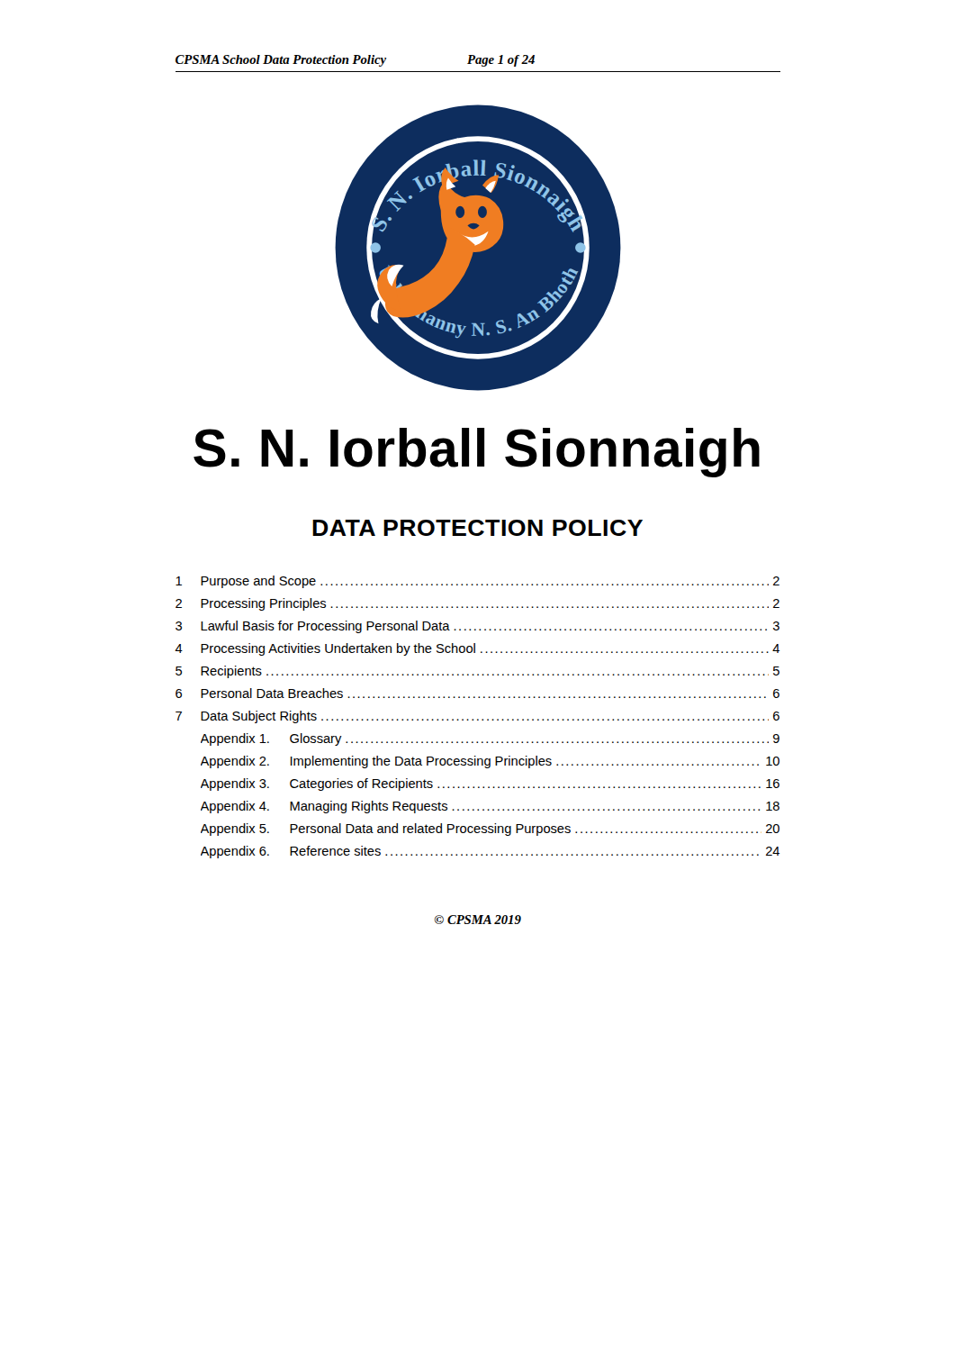CPSMA School Data Protection Policy Page 1 of 24
S. N. Iorball Sionnaigh Urbleshanny N. S. An Bhoth
S. N. Iorball Sionnaigh
DATA PROTECTION POLICY
1 Purpose and Scope ................................................................................................................................. 2
2 Processing Principles .............................................................................................................................. 2
3 Lawful Basis for Processing Personal Data ....................................................................................... 3
4 Processing Activities Undertaken by the School .............................................................................. 4
5 Recipients ........................................................................................................................................... 5
6 Personal Data Breaches ......................................................................................................................... 6
7 Data Subject Rights ................................................................................................................................. 6
Appendix 1. Glossary ............................................................................................................. 9
Appendix 2. Implementing the Data Processing Principles .......................................................... 10
Appendix 3. Categories of Recipients ............................................................................................. 16
Appendix 4. Managing Rights Requests ....................................................................................... 18
Appendix 5. Personal Data and related Processing Purposes ..................................................... 20
Appendix 6. Reference sites ....................................................................................................... 24
© CPSMA 2019